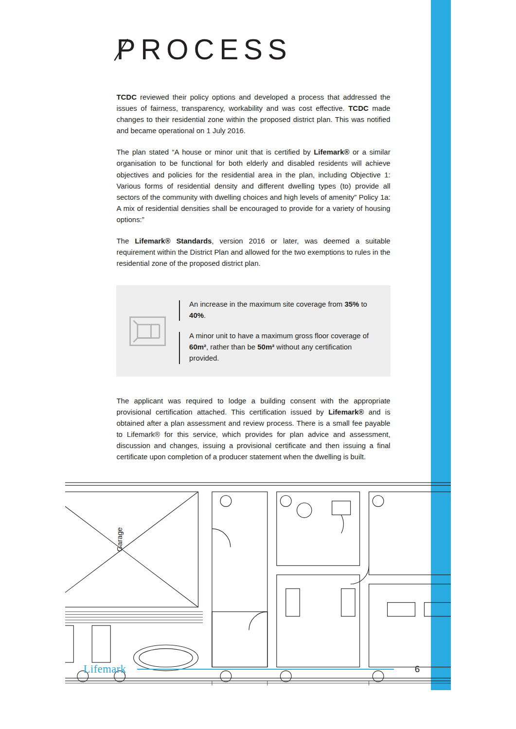PROCESS
TCDC reviewed their policy options and developed a process that addressed the issues of fairness, transparency, workability and was cost effective. TCDC made changes to their residential zone within the proposed district plan. This was notified and became operational on 1 July 2016.
The plan stated “A house or minor unit that is certified by Lifemark® or a similar organisation to be functional for both elderly and disabled residents will achieve objectives and policies for the residential area in the plan, including Objective 1: Various forms of residential density and different dwelling types (to) provide all sectors of the community with dwelling choices and high levels of amenity” Policy 1a: A mix of residential densities shall be encouraged to provide for a variety of housing options:”
The Lifemark® Standards, version 2016 or later, was deemed a suitable requirement within the District Plan and allowed for the two exemptions to rules in the residential zone of the proposed district plan.
An increase in the maximum site coverage from 35% to 40%.
A minor unit to have a maximum gross floor coverage of 60m², rather than be 50m² without any certification provided.
The applicant was required to lodge a building consent with the appropriate provisional certification attached. This certification issued by Lifemark® and is obtained after a plan assessment and review process. There is a small fee payable to Lifemark® for this service, which provides for plan advice and assessment, discussion and changes, issuing a provisional certificate and then issuing a final certificate upon completion of a producer statement when the dwelling is built.
Garage Corridor Laundry Ensuite Bedroom 1 Wardrobe
Lifemark
6